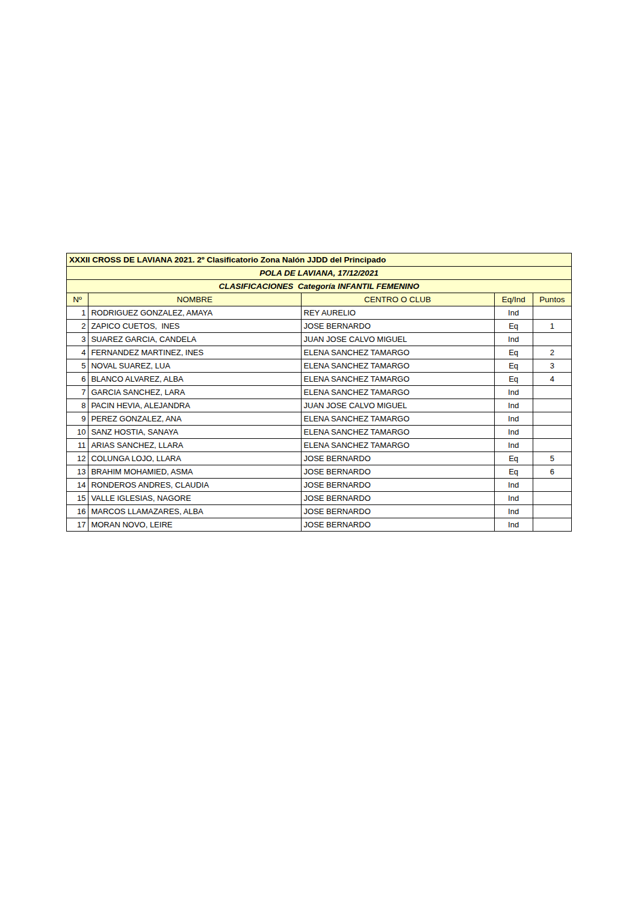| XXXII CROSS DE LAVIANA 2021. 2º Clasificatorio Zona Nalón JJDD del Principado |
| POLA DE LAVIANA, 17/12/2021 |
| CLASIFICACIONES Categoría INFANTIL FEMENINO |
| Nº | NOMBRE | CENTRO O CLUB | Eq/Ind | Puntos |
| 1 | RODRIGUEZ GONZALEZ, AMAYA | REY AURELIO | Ind | |
| 2 | ZAPICO CUETOS, INES | JOSE BERNARDO | Eq | 1 |
| 3 | SUAREZ GARCIA, CANDELA | JUAN JOSE CALVO MIGUEL | Ind | |
| 4 | FERNANDEZ MARTINEZ, INES | ELENA SANCHEZ TAMARGO | Eq | 2 |
| 5 | NOVAL SUAREZ, LUA | ELENA SANCHEZ TAMARGO | Eq | 3 |
| 6 | BLANCO ALVAREZ, ALBA | ELENA SANCHEZ TAMARGO | Eq | 4 |
| 7 | GARCIA SANCHEZ, LARA | ELENA SANCHEZ TAMARGO | Ind | |
| 8 | PACIN HEVIA, ALEJANDRA | JUAN JOSE CALVO MIGUEL | Ind | |
| 9 | PEREZ GONZALEZ, ANA | ELENA SANCHEZ TAMARGO | Ind | |
| 10 | SANZ HOSTIA, SANAYA | ELENA SANCHEZ TAMARGO | Ind | |
| 11 | ARIAS SANCHEZ, LLARA | ELENA SANCHEZ TAMARGO | Ind | |
| 12 | COLUNGA LOJO, LLARA | JOSE BERNARDO | Eq | 5 |
| 13 | BRAHIM MOHAMIED, ASMA | JOSE BERNARDO | Eq | 6 |
| 14 | RONDEROS ANDRES, CLAUDIA | JOSE BERNARDO | Ind | |
| 15 | VALLE IGLESIAS, NAGORE | JOSE BERNARDO | Ind | |
| 16 | MARCOS LLAMAZARES, ALBA | JOSE BERNARDO | Ind | |
| 17 | MORAN NOVO, LEIRE | JOSE BERNARDO | Ind | |